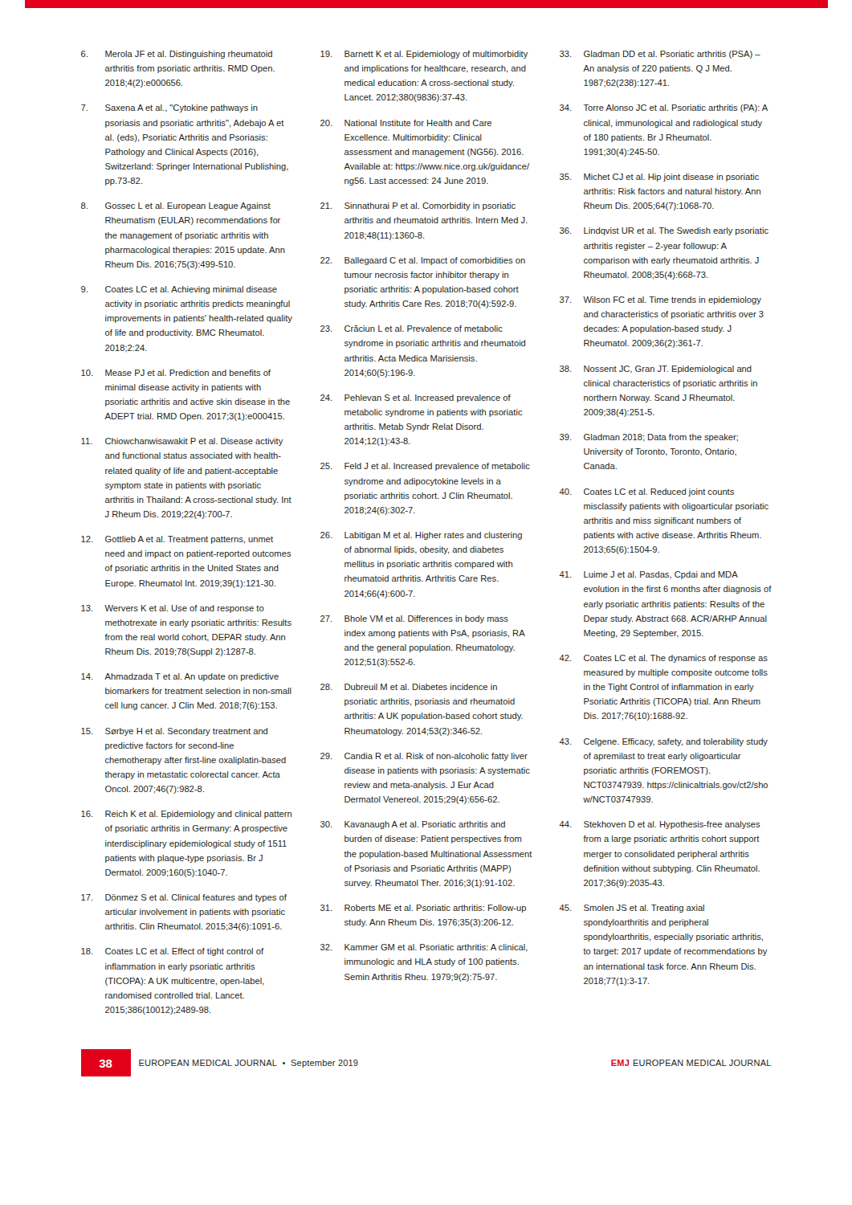6. Merola JF et al. Distinguishing rheumatoid arthritis from psoriatic arthritis. RMD Open. 2018;4(2):e000656.
7. Saxena A et al., "Cytokine pathways in psoriasis and psoriatic arthritis", Adebajo A et al. (eds), Psoriatic Arthritis and Psoriasis: Pathology and Clinical Aspects (2016), Switzerland: Springer International Publishing, pp.73-82.
8. Gossec L et al. European League Against Rheumatism (EULAR) recommendations for the management of psoriatic arthritis with pharmacological therapies: 2015 update. Ann Rheum Dis. 2016;75(3):499-510.
9. Coates LC et al. Achieving minimal disease activity in psoriatic arthritis predicts meaningful improvements in patients' health-related quality of life and productivity. BMC Rheumatol. 2018;2:24.
10. Mease PJ et al. Prediction and benefits of minimal disease activity in patients with psoriatic arthritis and active skin disease in the ADEPT trial. RMD Open. 2017;3(1):e000415.
11. Chiowchanwisawakit P et al. Disease activity and functional status associated with health-related quality of life and patient-acceptable symptom state in patients with psoriatic arthritis in Thailand: A cross-sectional study. Int J Rheum Dis. 2019;22(4):700-7.
12. Gottlieb A et al. Treatment patterns, unmet need and impact on patient-reported outcomes of psoriatic arthritis in the United States and Europe. Rheumatol Int. 2019;39(1):121-30.
13. Wervers K et al. Use of and response to methotrexate in early psoriatic arthritis: Results from the real world cohort, DEPAR study. Ann Rheum Dis. 2019;78(Suppl 2):1287-8.
14. Ahmadzada T et al. An update on predictive biomarkers for treatment selection in non-small cell lung cancer. J Clin Med. 2018;7(6):153.
15. Sørbye H et al. Secondary treatment and predictive factors for second-line chemotherapy after first-line oxaliplatin-based therapy in metastatic colorectal cancer. Acta Oncol. 2007;46(7):982-8.
16. Reich K et al. Epidemiology and clinical pattern of psoriatic arthritis in Germany: A prospective interdisciplinary epidemiological study of 1511 patients with plaque-type psoriasis. Br J Dermatol. 2009;160(5):1040-7.
17. Dönmez S et al. Clinical features and types of articular involvement in patients with psoriatic arthritis. Clin Rheumatol. 2015;34(6):1091-6.
18. Coates LC et al. Effect of tight control of inflammation in early psoriatic arthritis (TICOPA): A UK multicentre, open-label, randomised controlled trial. Lancet. 2015;386(10012);2489-98.
19. Barnett K et al. Epidemiology of multimorbidity and implications for healthcare, research, and medical education: A cross-sectional study. Lancet. 2012;380(9836):37-43.
20. National Institute for Health and Care Excellence. Multimorbidity: Clinical assessment and management (NG56). 2016. Available at: https://www.nice.org.uk/guidance/ng56. Last accessed: 24 June 2019.
21. Sinnathurai P et al. Comorbidity in psoriatic arthritis and rheumatoid arthritis. Intern Med J. 2018;48(11):1360-8.
22. Ballegaard C et al. Impact of comorbidities on tumour necrosis factor inhibitor therapy in psoriatic arthritis: A population-based cohort study. Arthritis Care Res. 2018;70(4):592-9.
23. Crăciun L et al. Prevalence of metabolic syndrome in psoriatic arthritis and rheumatoid arthritis. Acta Medica Marisiensis. 2014;60(5):196-9.
24. Pehlevan S et al. Increased prevalence of metabolic syndrome in patients with psoriatic arthritis. Metab Syndr Relat Disord. 2014;12(1):43-8.
25. Feld J et al. Increased prevalence of metabolic syndrome and adipocytokine levels in a psoriatic arthritis cohort. J Clin Rheumatol. 2018;24(6):302-7.
26. Labitigan M et al. Higher rates and clustering of abnormal lipids, obesity, and diabetes mellitus in psoriatic arthritis compared with rheumatoid arthritis. Arthritis Care Res. 2014;66(4):600-7.
27. Bhole VM et al. Differences in body mass index among patients with PsA, psoriasis, RA and the general population. Rheumatology. 2012;51(3):552-6.
28. Dubreuil M et al. Diabetes incidence in psoriatic arthritis, psoriasis and rheumatoid arthritis: A UK population-based cohort study. Rheumatology. 2014;53(2):346-52.
29. Candia R et al. Risk of non-alcoholic fatty liver disease in patients with psoriasis: A systematic review and meta-analysis. J Eur Acad Dermatol Venereol. 2015;29(4):656-62.
30. Kavanaugh A et al. Psoriatic arthritis and burden of disease: Patient perspectives from the population-based Multinational Assessment of Psoriasis and Psoriatic Arthritis (MAPP) survey. Rheumatol Ther. 2016;3(1):91-102.
31. Roberts ME et al. Psoriatic arthritis: Follow-up study. Ann Rheum Dis. 1976;35(3):206-12.
32. Kammer GM et al. Psoriatic arthritis: A clinical, immunologic and HLA study of 100 patients. Semin Arthritis Rheu. 1979;9(2):75-97.
33. Gladman DD et al. Psoriatic arthritis (PSA) – An analysis of 220 patients. Q J Med. 1987;62(238):127-41.
34. Torre Alonso JC et al. Psoriatic arthritis (PA): A clinical, immunological and radiological study of 180 patients. Br J Rheumatol. 1991;30(4):245-50.
35. Michet CJ et al. Hip joint disease in psoriatic arthritis: Risk factors and natural history. Ann Rheum Dis. 2005;64(7):1068-70.
36. Lindqvist UR et al. The Swedish early psoriatic arthritis register – 2-year followup: A comparison with early rheumatoid arthritis. J Rheumatol. 2008;35(4):668-73.
37. Wilson FC et al. Time trends in epidemiology and characteristics of psoriatic arthritis over 3 decades: A population-based study. J Rheumatol. 2009;36(2):361-7.
38. Nossent JC, Gran JT. Epidemiological and clinical characteristics of psoriatic arthritis in northern Norway. Scand J Rheumatol. 2009;38(4):251-5.
39. Gladman 2018; Data from the speaker; University of Toronto, Toronto, Ontario, Canada.
40. Coates LC et al. Reduced joint counts misclassify patients with oligoarticular psoriatic arthritis and miss significant numbers of patients with active disease. Arthritis Rheum. 2013;65(6):1504-9.
41. Luime J et al. Pasdas, Cpdai and MDA evolution in the first 6 months after diagnosis of early psoriatic arthritis patients: Results of the Depar study. Abstract 668. ACR/ARHP Annual Meeting, 29 September, 2015.
42. Coates LC et al. The dynamics of response as measured by multiple composite outcome tolls in the Tight Control of inflammation in early Psoriatic Arthritis (TICOPA) trial. Ann Rheum Dis. 2017;76(10):1688-92.
43. Celgene. Efficacy, safety, and tolerability study of apremilast to treat early oligoarticular psoriatic arthritis (FOREMOST). NCT03747939. https://clinicaltrials.gov/ct2/show/NCT03747939.
44. Stekhoven D et al. Hypothesis-free analyses from a large psoriatic arthritis cohort support merger to consolidated peripheral arthritis definition without subtyping. Clin Rheumatol. 2017;36(9):2035-43.
45. Smolen JS et al. Treating axial spondyloarthritis and peripheral spondyloarthritis, especially psoriatic arthritis, to target: 2017 update of recommendations by an international task force. Ann Rheum Dis. 2018;77(1):3-17.
38
EUROPEAN MEDICAL JOURNAL • September 2019
EMJ EUROPEAN MEDICAL JOURNAL